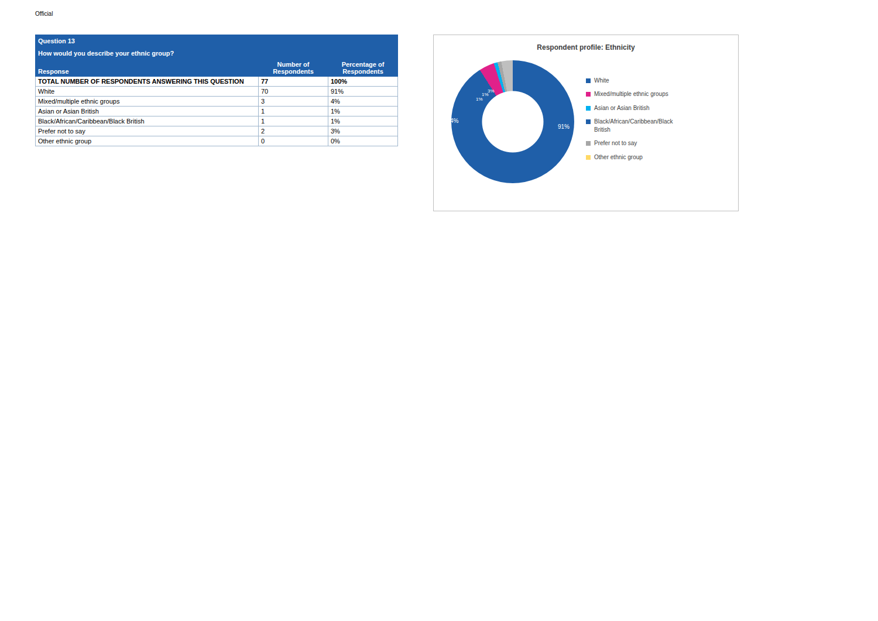Official
| Question 13 |
| --- |
| How would you describe your ethnic group? |
| Response | Number of Respondents | Percentage of Respondents |
| TOTAL NUMBER OF RESPONDENTS ANSWERING THIS QUESTION | 77 | 100% |
| White | 70 | 91% |
| Mixed/multiple ethnic groups | 3 | 4% |
| Asian or Asian British | 1 | 1% |
| Black/African/Caribbean/Black British | 1 | 1% |
| Prefer not to say | 2 | 3% |
| Other ethnic group | 0 | 0% |
Respondent profile: Ethnicity
91% 4% 1% 1% 3%
White
Mixed/multiple ethnic groups
Asian or Asian British
Black/African/Caribbean/Black
British
Prefer not to say
Other ethnic group